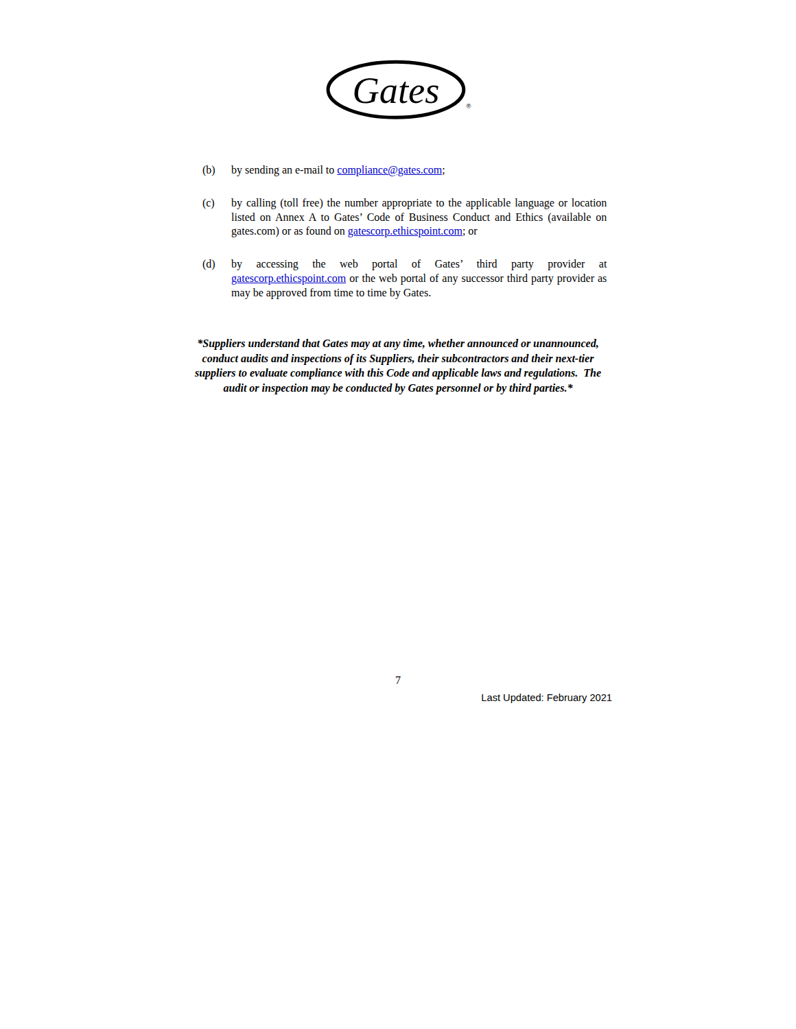(b)
by sending an e-mail to compliance@gates.com;
(c)
by calling (toll free) the number appropriate to the applicable language or location listed on Annex A to Gates’ Code of Business Conduct and Ethics (available on gates.com) or as found on gatescorp.ethicspoint.com; or
(d)
by accessing the web portal of Gates’ third party provider at gatescorp.ethicspoint.com or the web portal of any successor third party provider as may be approved from time to time by Gates.
*Suppliers understand that Gates may at any time, whether announced or unannounced, conduct audits and inspections of its Suppliers, their subcontractors and their next-tier suppliers to evaluate compliance with this Code and applicable laws and regulations. The audit or inspection may be conducted by Gates personnel or by third parties.*
7
Last Updated: February 2021